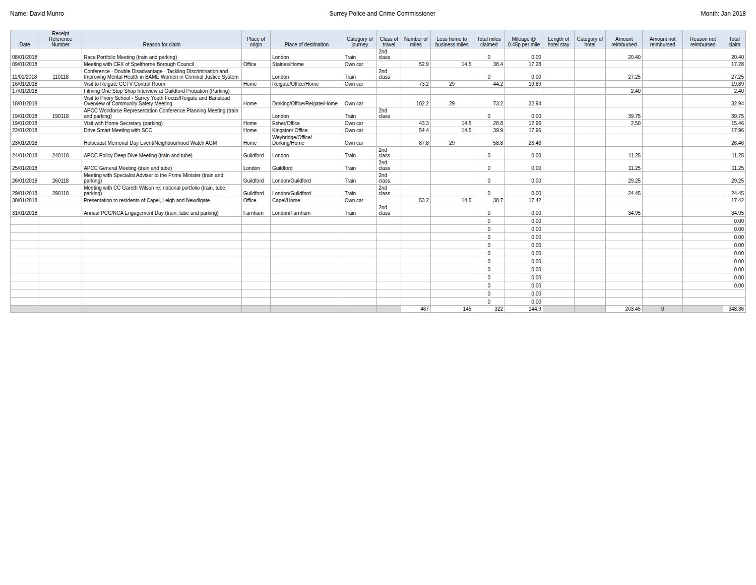Name: David Munro
Surrey Police and Crime Commissioner
Month: Jan 2018
| Date | Receipt Reference Number | Reason for claim | Place of origin | Place of destination | Category of journey | Class of travel | Number of miles | Less home to business miles | Total miles claimed | Mileage @ 0.45p per mile | Length of hotel stay | Category of hotel | Amount reimbursed | Amount not reimbursed | Reason not reimbursed | Total claim |
| --- | --- | --- | --- | --- | --- | --- | --- | --- | --- | --- | --- | --- | --- | --- | --- | --- |
| 08/01/2018 | | Race Portfolio Meeting (train and parking) | | London | Train | 2nd class | | | 0 | 0.00 | | | 20.40 | | | 20.40 |
| 09/01/2018 | | Meeting with CEX of Spelthorne Borough Council | Office | Staines/Home | Own car | | 52.9 | 14.5 | 38.4 | 17.28 | | | | | | 17.28 |
| 11/01/2018 | 110118 | Conference - Double Disadvantage - Tackling Discrimination and Improving Mental Health in BAME Women in Criminal Justice System | | London | Train | 2nd class | | | 0 | 0.00 | | | 27.25 | | | 27.25 |
| 16/01/2018 | | Visit to Reigate CCTV Control Room | Home | Reigate/Office/Home | Own car | | 73.2 | 29 | 44.2 | 19.89 | | | | | | 19.89 |
| 17/01/2018 | | Filming One Stop Shop Interview at Guildford Probation (Parking) | | | | | | | | | | | 2.40 | | | 2.40 |
| 18/01/2018 | | Visit to Priory School - Surrey Youth Focus/Reigate and Banstead Overview of Community Safety Meeting | Home | Dorking/Office/Reigate/Home | Own car | | 102.2 | 29 | 73.2 | 32.94 | | | | | | 32.94 |
| 19/01/2018 | 190118 | APCC Workforce Representation Conference Planning Meeting (train and parking) | | London | Train | 2nd class | | | 0 | 0.00 | | | 39.75 | | | 39.75 |
| 19/01/2018 | | Visit with Home Secretary (parking) | Home | Esher/Office | Own car | | 43.3 | 14.5 | 28.8 | 12.96 | | | 2.50 | | | 15.46 |
| 22/01/2018 | | Drive Smart Meeting with SCC | Home | Kingston/ Office | Own car | | 54.4 | 14.5 | 39.9 | 17.96 | | | | | | 17.96 |
| 23/01/2018 | | Holocaust Memorial Day Event/Neighbourhood Watch AGM | Home | Weybridge/Office/ Dorking/Home | Own car | | 87.8 | 29 | 58.8 | 26.46 | | | | | | 26.46 |
| 24/01/2018 | 240118 | APCC Policy Deep Dive Meeting (train and tube) | Guildford | London | Train | 2nd class | | | 0 | 0.00 | | | 11.25 | | | 11.25 |
| 25/01/2018 | | APCC General Meeting (train and tube) | London | Guildford | Train | 2nd class | | | 0 | 0.00 | | | 11.25 | | | 11.25 |
| 26/01/2018 | 260118 | Meeting with Specialist Adviser to the Prime Minister (train and parking) | Guildford | London/Guildford | Train | 2nd class | | | 0 | 0.00 | | | 29.25 | | | 29.25 |
| 29/01/2018 | 290118 | Meeting with CC Gareth Wilson re: national portfolio (train, tube, parking) | Guildford | London/Guildford | Train | 2nd class | | | 0 | 0.00 | | | 24.45 | | | 24.45 |
| 30/01/2018 | | Presentation to residents of Capel, Leigh and Newdigate | Office | Capel/Home | Own car | | 53.2 | 14.5 | 38.7 | 17.42 | | | | | | 17.42 |
| 31/01/2018 | | Annual PCC/NCA Engagement Day (train, tube and parking) | Farnham | London/Farnham | Train | 2nd class | | | 0 | 0.00 | | | 34.95 | | | 34.95 |
| | | | | | | | | | 0 | 0.00 | | | | | | 0.00 |
| | | | | | | | | | 0 | 0.00 | | | | | | 0.00 |
| | | | | | | | | | 0 | 0.00 | | | | | | 0.00 |
| | | | | | | | | | 0 | 0.00 | | | | | | 0.00 |
| | | | | | | | | | 0 | 0.00 | | | | | | 0.00 |
| | | | | | | | | | 0 | 0.00 | | | | | | 0.00 |
| | | | | | | | | | 0 | 0.00 | | | | | | 0.00 |
| | | | | | | | | | 0 | 0.00 | | | | | | 0.00 |
| | | | | | | | | | 0 | 0.00 | | | | | | 0.00 |
| | | | | | | | | | 0 | 0.00 | | | | | | |
| | | | | | | | | | 0 | 0.00 | | | | | | |
| | | | | | | | 467 | 145 | 322 | 144.9 | | | 203.45 | 0 | | 348.36 |